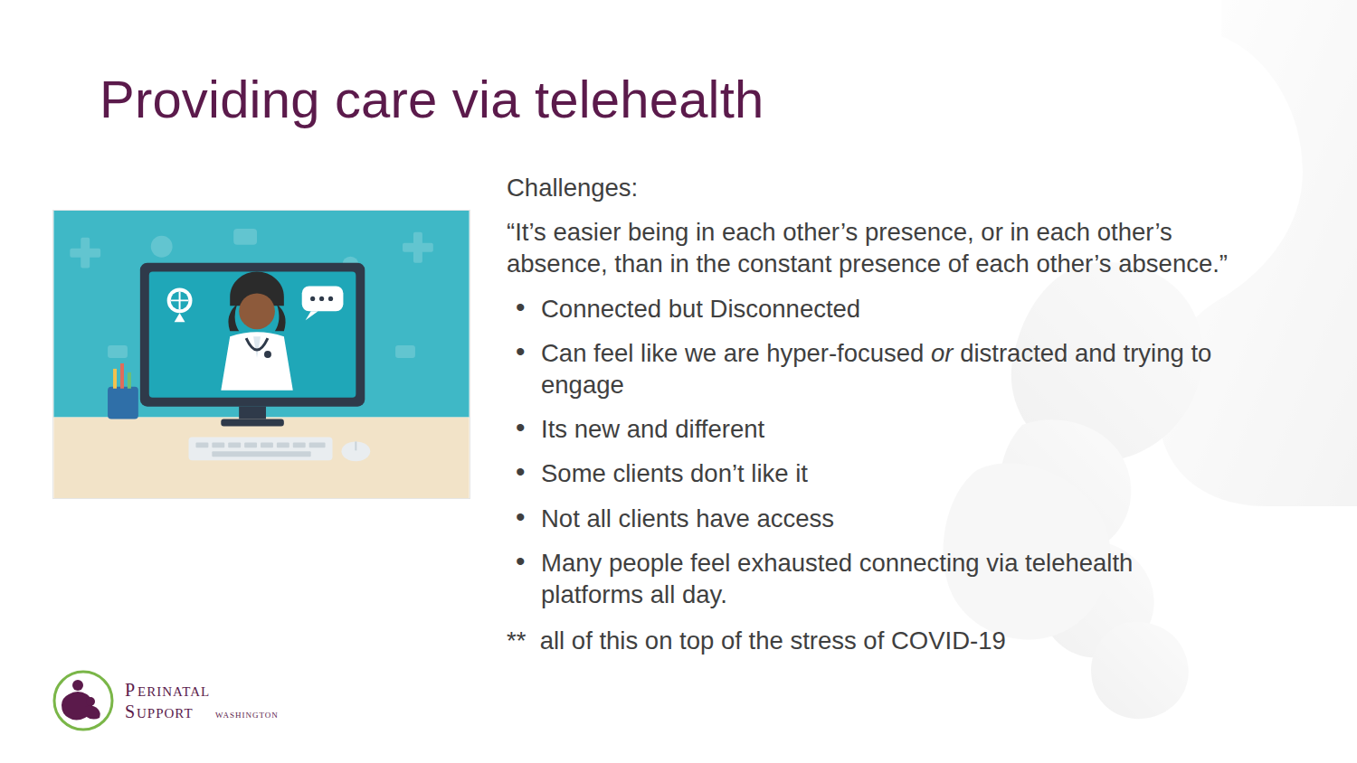Providing care via telehealth
Challenges:
“It’s easier being in each other’s presence, or in each other’s absence, than in the constant presence of each other’s absence.”
Connected but Disconnected
Can feel like we are hyper-focused or distracted and trying to engage
Its new and different
Some clients don’t like it
Not all clients have access
Many people feel exhausted connecting via telehealth platforms all day.
** all of this on top of the stress of COVID-19
P ERINATAL S UPPORT WASHINGTON